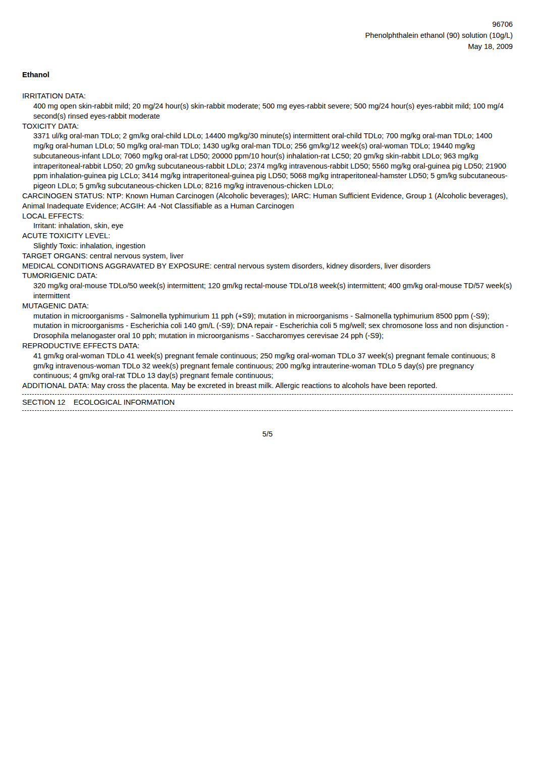96706
Phenolphthalein ethanol (90) solution (10g/L)
May 18, 2009
Ethanol
IRRITATION DATA:
400 mg open skin-rabbit mild; 20 mg/24 hour(s) skin-rabbit moderate; 500 mg eyes-rabbit severe; 500 mg/24 hour(s) eyes-rabbit mild; 100 mg/4 second(s) rinsed eyes-rabbit moderate
TOXICITY DATA:
3371 ul/kg oral-man TDLo; 2 gm/kg oral-child LDLo; 14400 mg/kg/30 minute(s) intermittent oral-child TDLo; 700 mg/kg oral-man TDLo; 1400 mg/kg oral-human LDLo; 50 mg/kg oral-man TDLo; 1430 ug/kg oral-man TDLo; 256 gm/kg/12 week(s) oral-woman TDLo; 19440 mg/kg subcutaneous-infant LDLo; 7060 mg/kg oral-rat LD50; 20000 ppm/10 hour(s) inhalation-rat LC50; 20 gm/kg skin-rabbit LDLo; 963 mg/kg intraperitoneal-rabbit LD50; 20 gm/kg subcutaneous-rabbit LDLo; 2374 mg/kg intravenous-rabbit LD50; 5560 mg/kg oral-guinea pig LD50; 21900 ppm inhalation-guinea pig LCLo; 3414 mg/kg intraperitoneal-guinea pig LD50; 5068 mg/kg intraperitoneal-hamster LD50; 5 gm/kg subcutaneous-pigeon LDLo; 5 gm/kg subcutaneous-chicken LDLo; 8216 mg/kg intravenous-chicken LDLo;
CARCINOGEN STATUS: NTP: Known Human Carcinogen (Alcoholic beverages); IARC: Human Sufficient Evidence, Group 1 (Alcoholic beverages), Animal Inadequate Evidence; ACGIH: A4 -Not Classifiable as a Human Carcinogen
LOCAL EFFECTS:
Irritant: inhalation, skin, eye
ACUTE TOXICITY LEVEL:
Slightly Toxic: inhalation, ingestion
TARGET ORGANS: central nervous system, liver
MEDICAL CONDITIONS AGGRAVATED BY EXPOSURE: central nervous system disorders, kidney disorders, liver disorders
TUMORIGENIC DATA:
320 mg/kg oral-mouse TDLo/50 week(s) intermittent; 120 gm/kg rectal-mouse TDLo/18 week(s) intermittent; 400 gm/kg oral-mouse TD/57 week(s) intermittent
MUTAGENIC DATA:
mutation in microorganisms - Salmonella typhimurium 11 pph (+S9); mutation in microorganisms - Salmonella typhimurium 8500 ppm (-S9); mutation in microorganisms - Escherichia coli 140 gm/L (-S9); DNA repair - Escherichia coli 5 mg/well; sex chromosone loss and non disjunction - Drosophila melanogaster oral 10 pph; mutation in microorganisms - Saccharomyes cerevisae 24 pph (-S9);
REPRODUCTIVE EFFECTS DATA:
41 gm/kg oral-woman TDLo 41 week(s) pregnant female continuous; 250 mg/kg oral-woman TDLo 37 week(s) pregnant female continuous; 8 gm/kg intravenous-woman TDLo 32 week(s) pregnant female continuous; 200 mg/kg intrauterine-woman TDLo 5 day(s) pre pregnancy continuous; 4 gm/kg oral-rat TDLo 13 day(s) pregnant female continuous;
ADDITIONAL DATA: May cross the placenta. May be excreted in breast milk. Allergic reactions to alcohols have been reported.
SECTION 12 ECOLOGICAL INFORMATION
5/5